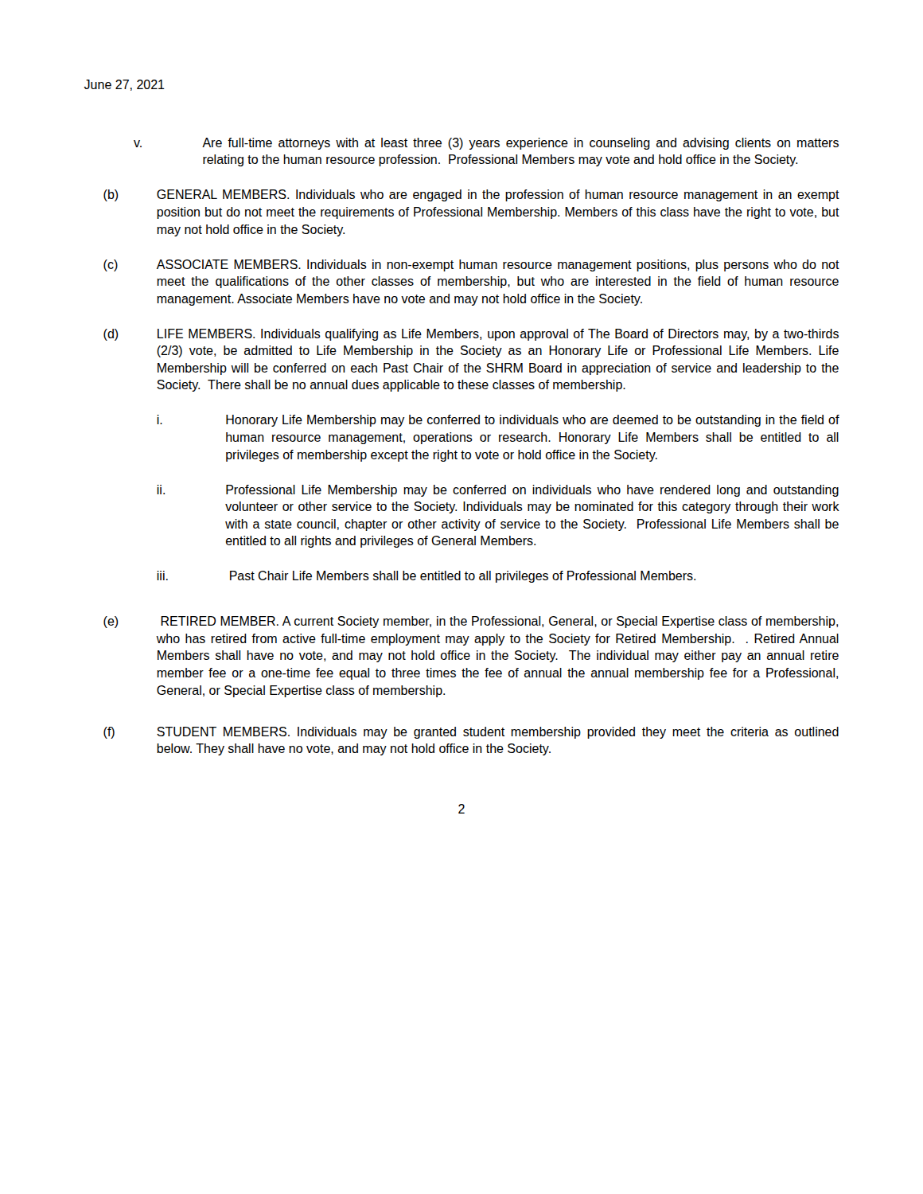June 27, 2021
v. Are full-time attorneys with at least three (3) years experience in counseling and advising clients on matters relating to the human resource profession. Professional Members may vote and hold office in the Society.
(b) GENERAL MEMBERS. Individuals who are engaged in the profession of human resource management in an exempt position but do not meet the requirements of Professional Membership. Members of this class have the right to vote, but may not hold office in the Society.
(c) ASSOCIATE MEMBERS. Individuals in non-exempt human resource management positions, plus persons who do not meet the qualifications of the other classes of membership, but who are interested in the field of human resource management. Associate Members have no vote and may not hold office in the Society.
(d) LIFE MEMBERS. Individuals qualifying as Life Members, upon approval of The Board of Directors may, by a two-thirds (2/3) vote, be admitted to Life Membership in the Society as an Honorary Life or Professional Life Members. Life Membership will be conferred on each Past Chair of the SHRM Board in appreciation of service and leadership to the Society. There shall be no annual dues applicable to these classes of membership.
i. Honorary Life Membership may be conferred to individuals who are deemed to be outstanding in the field of human resource management, operations or research. Honorary Life Members shall be entitled to all privileges of membership except the right to vote or hold office in the Society.
ii. Professional Life Membership may be conferred on individuals who have rendered long and outstanding volunteer or other service to the Society. Individuals may be nominated for this category through their work with a state council, chapter or other activity of service to the Society. Professional Life Members shall be entitled to all rights and privileges of General Members.
iii. Past Chair Life Members shall be entitled to all privileges of Professional Members.
(e) RETIRED MEMBER. A current Society member, in the Professional, General, or Special Expertise class of membership, who has retired from active full-time employment may apply to the Society for Retired Membership. . Retired Annual Members shall have no vote, and may not hold office in the Society. The individual may either pay an annual retire member fee or a one-time fee equal to three times the fee of annual the annual membership fee for a Professional, General, or Special Expertise class of membership.
(f) STUDENT MEMBERS. Individuals may be granted student membership provided they meet the criteria as outlined below. They shall have no vote, and may not hold office in the Society.
2